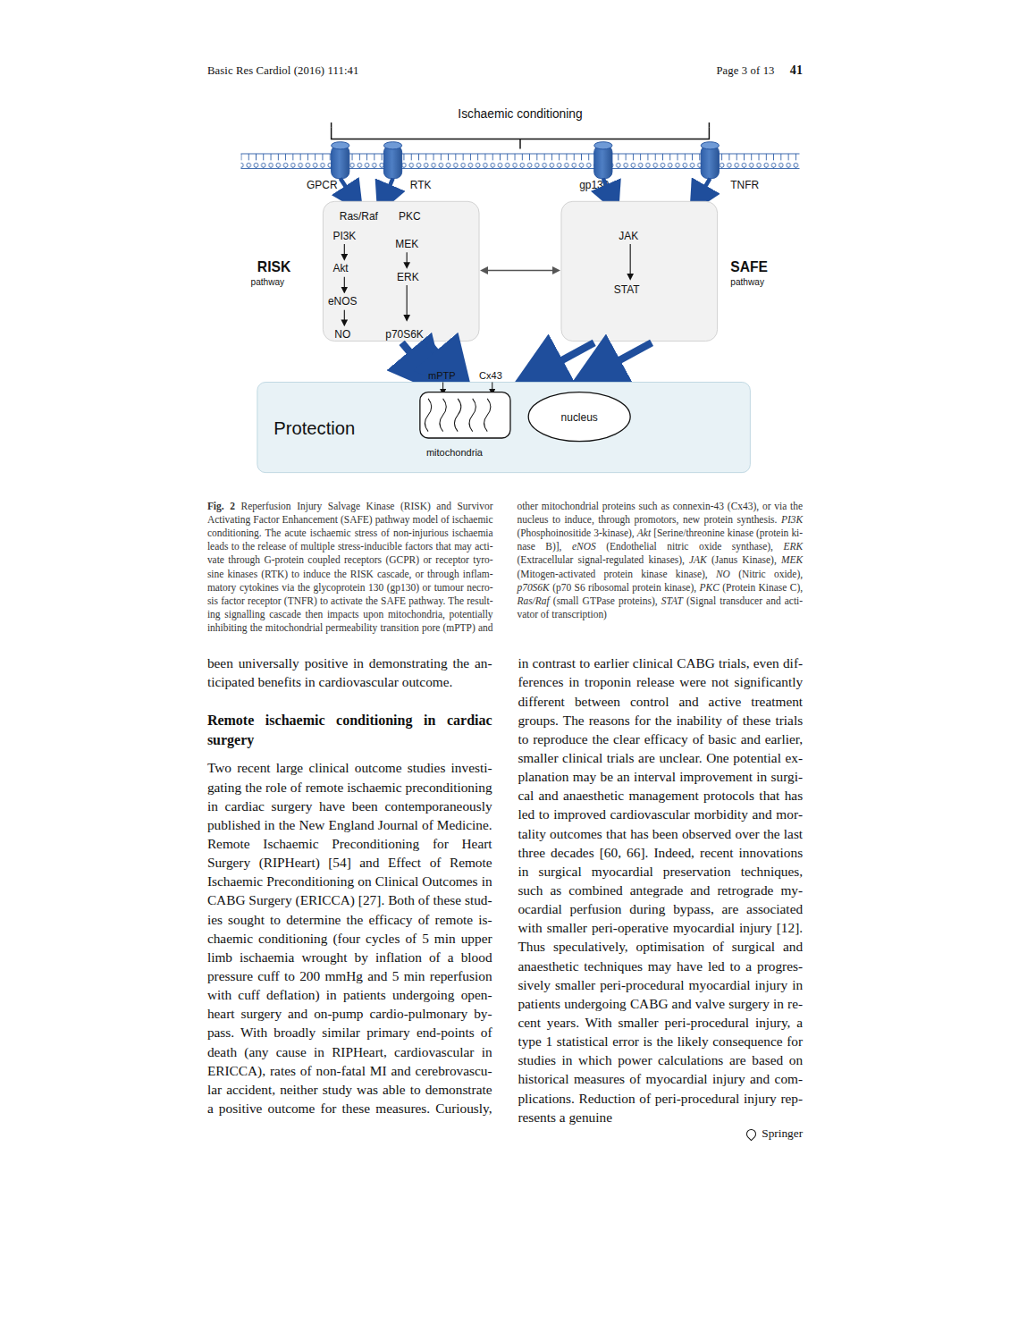Basic Res Cardiol (2016) 111:41
Page 3 of 1341
Ischaemic conditioning GPCR RTK gp130 TNFR Ras/Raf PKC PI3K Akt eNOS NO MEK ERK p70S6K RISK pathway JAK STAT SAFE pathway Protection mPTP Cx43 mitochondria nucleus
Fig. 2 Reperfusion Injury Salvage Kinase (RISK) and Survivor Activating Factor Enhancement (SAFE) pathway model of ischaemic conditioning. The acute ischaemic stress of non-injurious ischaemia leads to the release of multiple stress-inducible factors that may activate through G-protein coupled receptors (GCPR) or receptor tyrosine kinases (RTK) to induce the RISK cascade, or through inflammatory cytokines via the glycoprotein 130 (gp130) or tumour necrosis factor receptor (TNFR) to activate the SAFE pathway. The resulting signalling cascade then impacts upon mitochondria, potentially inhibiting the mitochondrial permeability transition pore (mPTP) and other mitochondrial proteins such as connexin-43 (Cx43), or via the nucleus to induce, through promotors, new protein synthesis. PI3K (Phosphoinositide 3-kinase), Akt [Serine/threonine kinase (protein kinase B)], eNOS (Endothelial nitric oxide synthase), ERK (Extracellular signal-regulated kinases), JAK (Janus Kinase), MEK (Mitogen-activated protein kinase kinase), NO (Nitric oxide), p70S6K (p70 S6 ribosomal protein kinase), PKC (Protein Kinase C), Ras/Raf (small GTPase proteins), STAT (Signal transducer and activator of transcription)
been universally positive in demonstrating the anticipated benefits in cardiovascular outcome.
Remote ischaemic conditioning in cardiac surgery
Two recent large clinical outcome studies investigating the role of remote ischaemic preconditioning in cardiac surgery have been contemporaneously published in the New England Journal of Medicine. Remote Ischaemic Preconditioning for Heart Surgery (RIPHeart) [54] and Effect of Remote Ischaemic Preconditioning on Clinical Outcomes in CABG Surgery (ERICCA) [27]. Both of these studies sought to determine the efficacy of remote ischaemic conditioning (four cycles of 5 min upper limb ischaemia wrought by inflation of a blood pressure cuff to 200 mmHg and 5 min reperfusion with cuff deflation) in patients undergoing open-heart surgery and on-pump cardio-pulmonary bypass. With broadly similar primary end-points of death (any cause in RIPHeart, cardiovascular in ERICCA), rates of non-fatal MI and cerebrovascular accident, neither study was able to demonstrate a positive outcome for these measures. Curiously, in contrast to earlier clinical CABG trials, even differences in troponin release were not significantly different between control and active treatment groups. The reasons for the inability of these trials to reproduce the clear efficacy of basic and earlier, smaller clinical trials are unclear. One potential explanation may be an interval improvement in surgical and anaesthetic management protocols that has led to improved cardiovascular morbidity and mortality outcomes that has been observed over the last three decades [60, 66]. Indeed, recent innovations in surgical myocardial preservation techniques, such as combined antegrade and retrograde myocardial perfusion during bypass, are associated with smaller peri-operative myocardial injury [12]. Thus speculatively, optimisation of surgical and anaesthetic techniques may have led to a progressively smaller peri-procedural myocardial injury in patients undergoing CABG and valve surgery in recent years. With smaller peri-procedural injury, a type 1 statistical error is the likely consequence for studies in which power calculations are based on historical measures of myocardial injury and complications. Reduction of peri-procedural injury represents a genuine
Springer